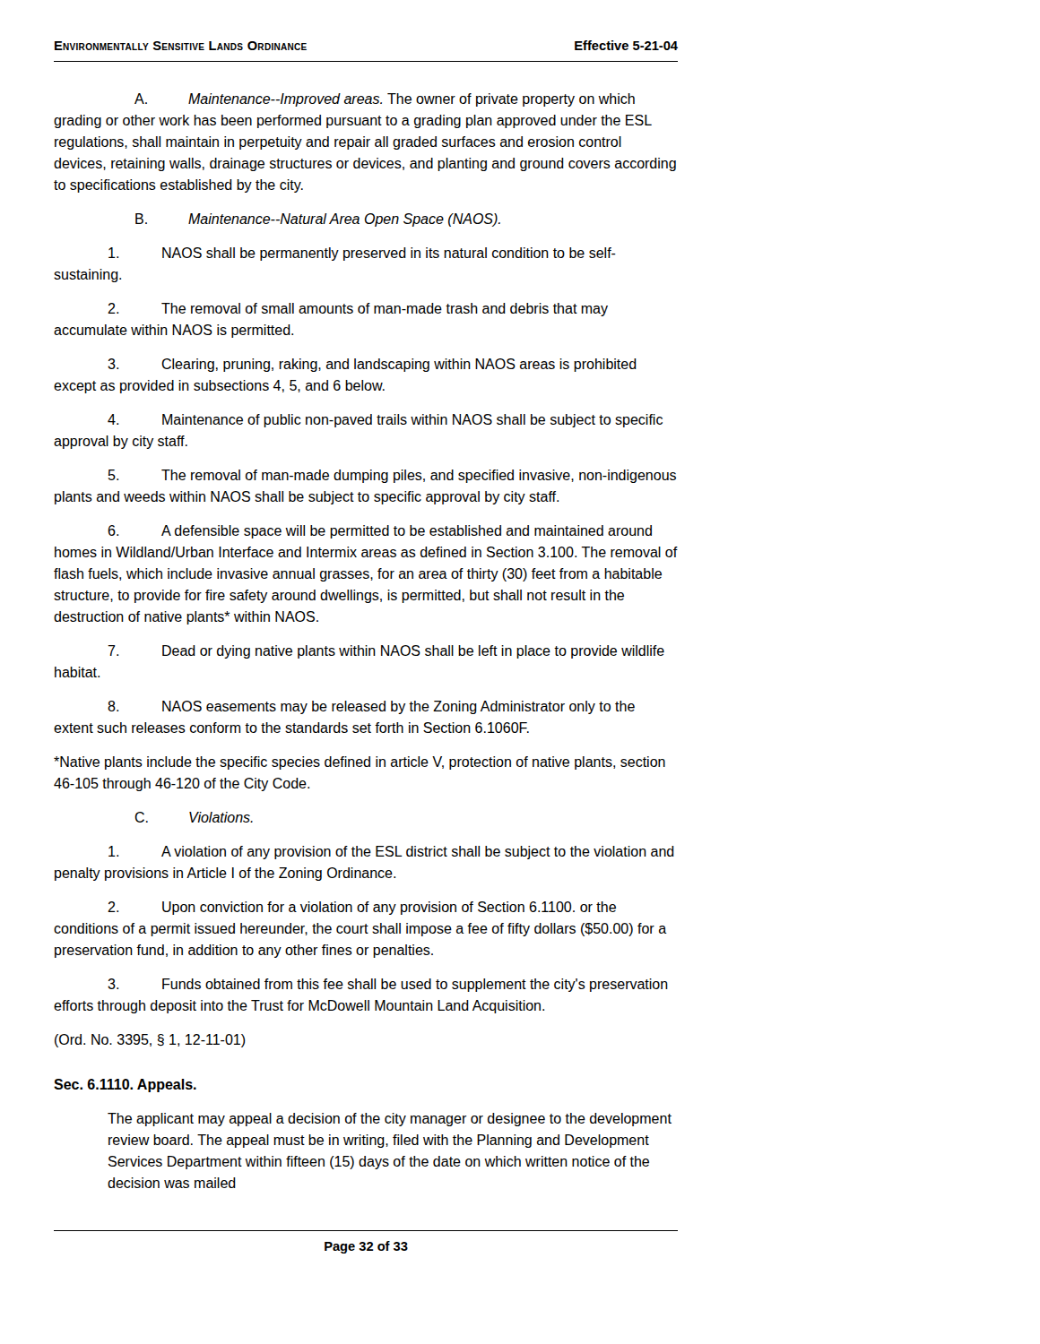Environmentally Sensitive Lands Ordinance Effective 5-21-04
A. Maintenance--Improved areas. The owner of private property on which grading or other work has been performed pursuant to a grading plan approved under the ESL regulations, shall maintain in perpetuity and repair all graded surfaces and erosion control devices, retaining walls, drainage structures or devices, and planting and ground covers according to specifications established by the city.
B. Maintenance--Natural Area Open Space (NAOS).
1. NAOS shall be permanently preserved in its natural condition to be self-sustaining.
2. The removal of small amounts of man-made trash and debris that may accumulate within NAOS is permitted.
3. Clearing, pruning, raking, and landscaping within NAOS areas is prohibited except as provided in subsections 4, 5, and 6 below.
4. Maintenance of public non-paved trails within NAOS shall be subject to specific approval by city staff.
5. The removal of man-made dumping piles, and specified invasive, non-indigenous plants and weeds within NAOS shall be subject to specific approval by city staff.
6. A defensible space will be permitted to be established and maintained around homes in Wildland/Urban Interface and Intermix areas as defined in Section 3.100. The removal of flash fuels, which include invasive annual grasses, for an area of thirty (30) feet from a habitable structure, to provide for fire safety around dwellings, is permitted, but shall not result in the destruction of native plants* within NAOS.
7. Dead or dying native plants within NAOS shall be left in place to provide wildlife habitat.
8. NAOS easements may be released by the Zoning Administrator only to the extent such releases conform to the standards set forth in Section 6.1060F.
*Native plants include the specific species defined in article V, protection of native plants, section 46-105 through 46-120 of the City Code.
C. Violations.
1. A violation of any provision of the ESL district shall be subject to the violation and penalty provisions in Article I of the Zoning Ordinance.
2. Upon conviction for a violation of any provision of Section 6.1100. or the conditions of a permit issued hereunder, the court shall impose a fee of fifty dollars ($50.00) for a preservation fund, in addition to any other fines or penalties.
3. Funds obtained from this fee shall be used to supplement the city's preservation efforts through deposit into the Trust for McDowell Mountain Land Acquisition.
(Ord. No. 3395, § 1, 12-11-01)
Sec. 6.1110. Appeals.
The applicant may appeal a decision of the city manager or designee to the development review board. The appeal must be in writing, filed with the Planning and Development Services Department within fifteen (15) days of the date on which written notice of the decision was mailed
Page 32 of 33